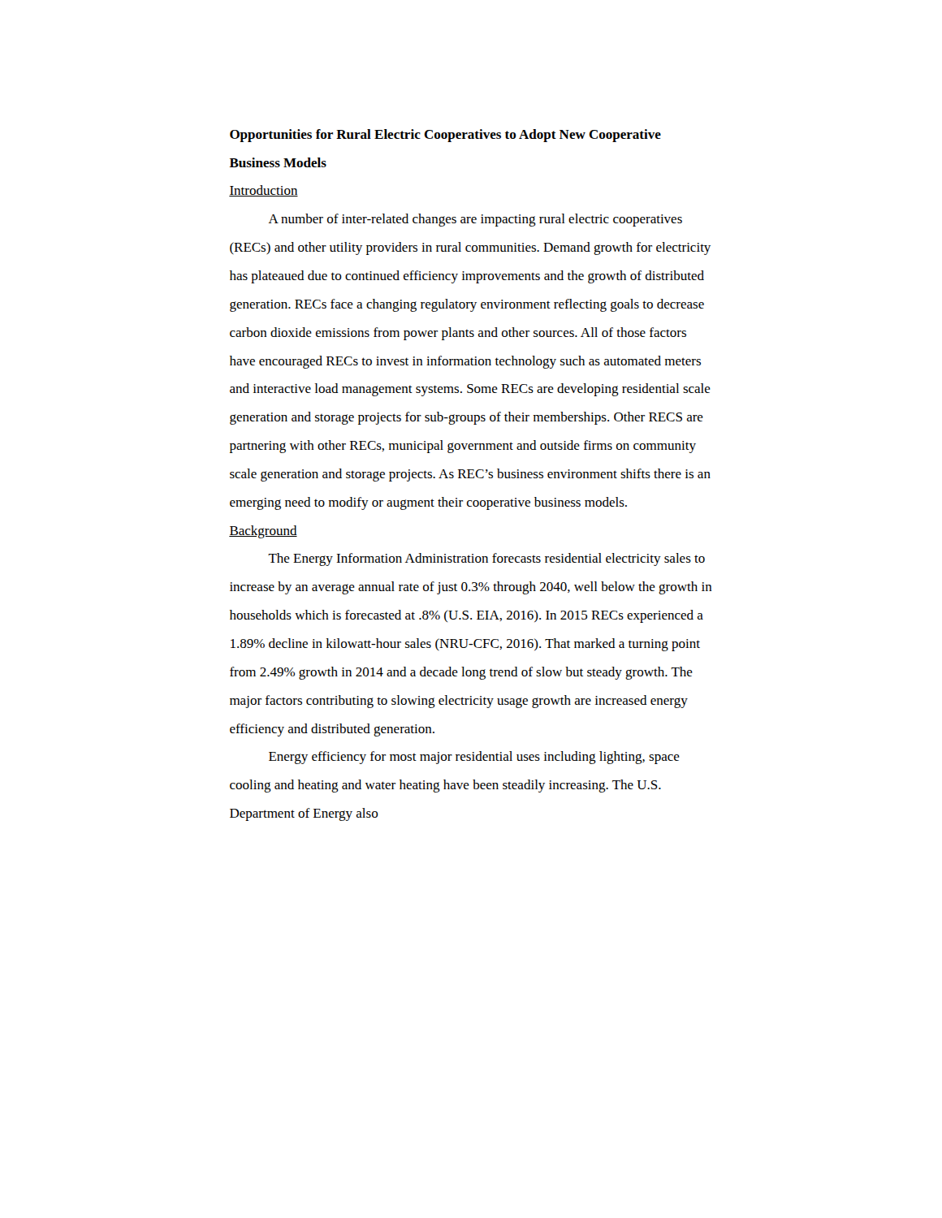Opportunities for Rural Electric Cooperatives to Adopt New Cooperative Business Models
Introduction
A number of inter-related changes are impacting rural electric cooperatives (RECs) and other utility providers in rural communities. Demand growth for electricity has plateaued due to continued efficiency improvements and the growth of distributed generation. RECs face a changing regulatory environment reflecting goals to decrease carbon dioxide emissions from power plants and other sources. All of those factors have encouraged RECs to invest in information technology such as automated meters and interactive load management systems. Some RECs are developing residential scale generation and storage projects for sub-groups of their memberships. Other RECS are partnering with other RECs, municipal government and outside firms on community scale generation and storage projects. As REC’s business environment shifts there is an emerging need to modify or augment their cooperative business models.
Background
The Energy Information Administration forecasts residential electricity sales to increase by an average annual rate of just 0.3% through 2040, well below the growth in households which is forecasted at .8% (U.S. EIA, 2016). In 2015 RECs experienced a 1.89% decline in kilowatt-hour sales (NRU-CFC, 2016). That marked a turning point from 2.49% growth in 2014 and a decade long trend of slow but steady growth. The major factors contributing to slowing electricity usage growth are increased energy efficiency and distributed generation.
Energy efficiency for most major residential uses including lighting, space cooling and heating and water heating have been steadily increasing. The U.S. Department of Energy also